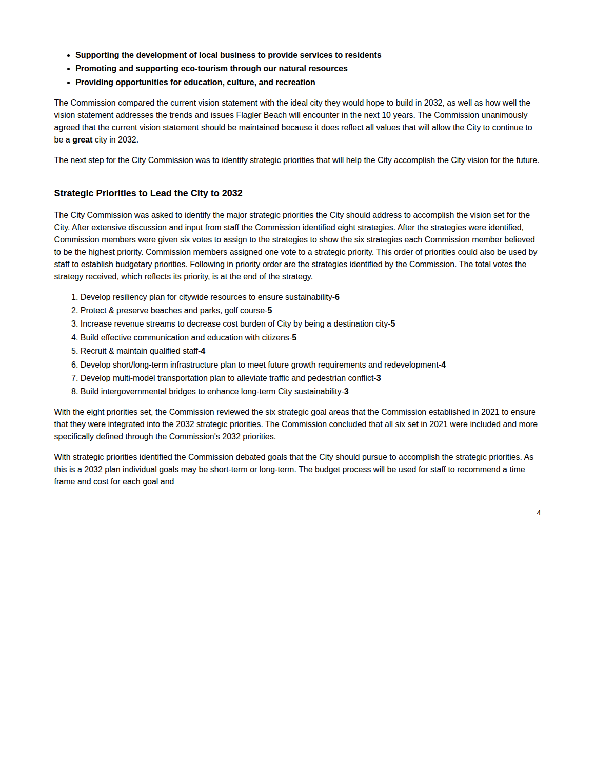Supporting the development of local business to provide services to residents
Promoting and supporting eco-tourism through our natural resources
Providing opportunities for education, culture, and recreation
The Commission compared the current vision statement with the ideal city they would hope to build in 2032, as well as how well the vision statement addresses the trends and issues Flagler Beach will encounter in the next 10 years. The Commission unanimously agreed that the current vision statement should be maintained because it does reflect all values that will allow the City to continue to be a great city in 2032.
The next step for the City Commission was to identify strategic priorities that will help the City accomplish the City vision for the future.
Strategic Priorities to Lead the City to 2032
The City Commission was asked to identify the major strategic priorities the City should address to accomplish the vision set for the City. After extensive discussion and input from staff the Commission identified eight strategies. After the strategies were identified, Commission members were given six votes to assign to the strategies to show the six strategies each Commission member believed to be the highest priority. Commission members assigned one vote to a strategic priority. This order of priorities could also be used by staff to establish budgetary priorities. Following in priority order are the strategies identified by the Commission. The total votes the strategy received, which reflects its priority, is at the end of the strategy.
Develop resiliency plan for citywide resources to ensure sustainability-6
Protect & preserve beaches and parks, golf course-5
Increase revenue streams to decrease cost burden of City by being a destination city-5
Build effective communication and education with citizens-5
Recruit & maintain qualified staff-4
Develop short/long-term infrastructure plan to meet future growth requirements and redevelopment-4
Develop multi-model transportation plan to alleviate traffic and pedestrian conflict-3
Build intergovernmental bridges to enhance long-term City sustainability-3
With the eight priorities set, the Commission reviewed the six strategic goal areas that the Commission established in 2021 to ensure that they were integrated into the 2032 strategic priorities. The Commission concluded that all six set in 2021 were included and more specifically defined through the Commission's 2032 priorities.
With strategic priorities identified the Commission debated goals that the City should pursue to accomplish the strategic priorities. As this is a 2032 plan individual goals may be short-term or long-term. The budget process will be used for staff to recommend a time frame and cost for each goal and
4